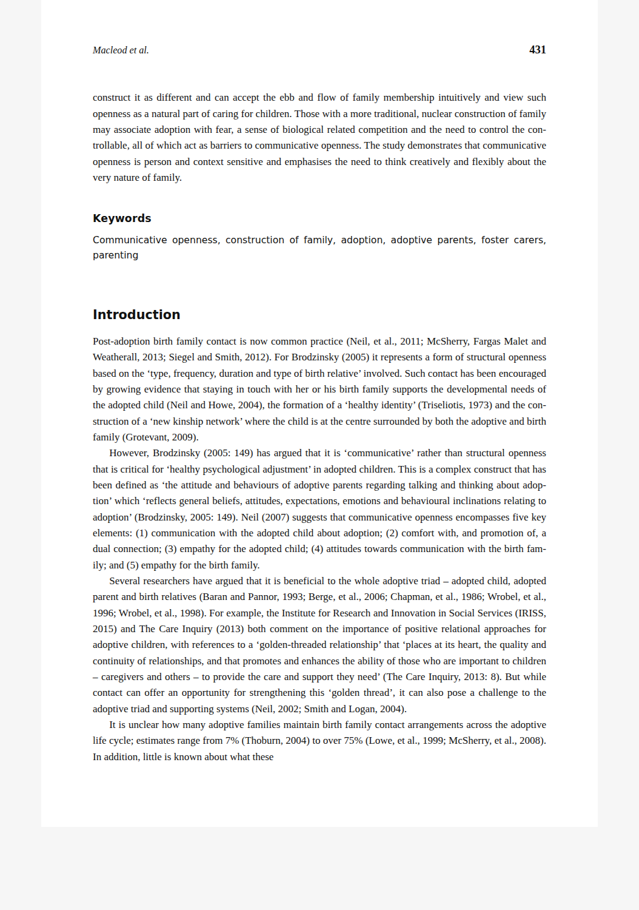Macleod et al. 431
construct it as different and can accept the ebb and flow of family membership intuitively and view such openness as a natural part of caring for children. Those with a more traditional, nuclear construction of family may associate adoption with fear, a sense of biological related competition and the need to control the controllable, all of which act as barriers to communicative openness. The study demonstrates that communicative openness is person and context sensitive and emphasises the need to think creatively and flexibly about the very nature of family.
Keywords
Communicative openness, construction of family, adoption, adoptive parents, foster carers, parenting
Introduction
Post-adoption birth family contact is now common practice (Neil, et al., 2011; McSherry, Fargas Malet and Weatherall, 2013; Siegel and Smith, 2012). For Brodzinsky (2005) it represents a form of structural openness based on the ‘type, frequency, duration and type of birth relative’ involved. Such contact has been encouraged by growing evidence that staying in touch with her or his birth family supports the developmental needs of the adopted child (Neil and Howe, 2004), the formation of a ‘healthy identity’ (Triseliotis, 1973) and the construction of a ‘new kinship network’ where the child is at the centre surrounded by both the adoptive and birth family (Grotevant, 2009).
However, Brodzinsky (2005: 149) has argued that it is ‘communicative’ rather than structural openness that is critical for ‘healthy psychological adjustment’ in adopted children. This is a complex construct that has been defined as ‘the attitude and behaviours of adoptive parents regarding talking and thinking about adoption’ which ‘reflects general beliefs, attitudes, expectations, emotions and behavioural inclinations relating to adoption’ (Brodzinsky, 2005: 149). Neil (2007) suggests that communicative openness encompasses five key elements: (1) communication with the adopted child about adoption; (2) comfort with, and promotion of, a dual connection; (3) empathy for the adopted child; (4) attitudes towards communication with the birth family; and (5) empathy for the birth family.
Several researchers have argued that it is beneficial to the whole adoptive triad – adopted child, adopted parent and birth relatives (Baran and Pannor, 1993; Berge, et al., 2006; Chapman, et al., 1986; Wrobel, et al., 1996; Wrobel, et al., 1998). For example, the Institute for Research and Innovation in Social Services (IRISS, 2015) and The Care Inquiry (2013) both comment on the importance of positive relational approaches for adoptive children, with references to a ‘golden-threaded relationship’ that ‘places at its heart, the quality and continuity of relationships, and that promotes and enhances the ability of those who are important to children – caregivers and others – to provide the care and support they need’ (The Care Inquiry, 2013: 8). But while contact can offer an opportunity for strengthening this ‘golden thread’, it can also pose a challenge to the adoptive triad and supporting systems (Neil, 2002; Smith and Logan, 2004).
It is unclear how many adoptive families maintain birth family contact arrangements across the adoptive life cycle; estimates range from 7% (Thoburn, 2004) to over 75% (Lowe, et al., 1999; McSherry, et al., 2008). In addition, little is known about what these